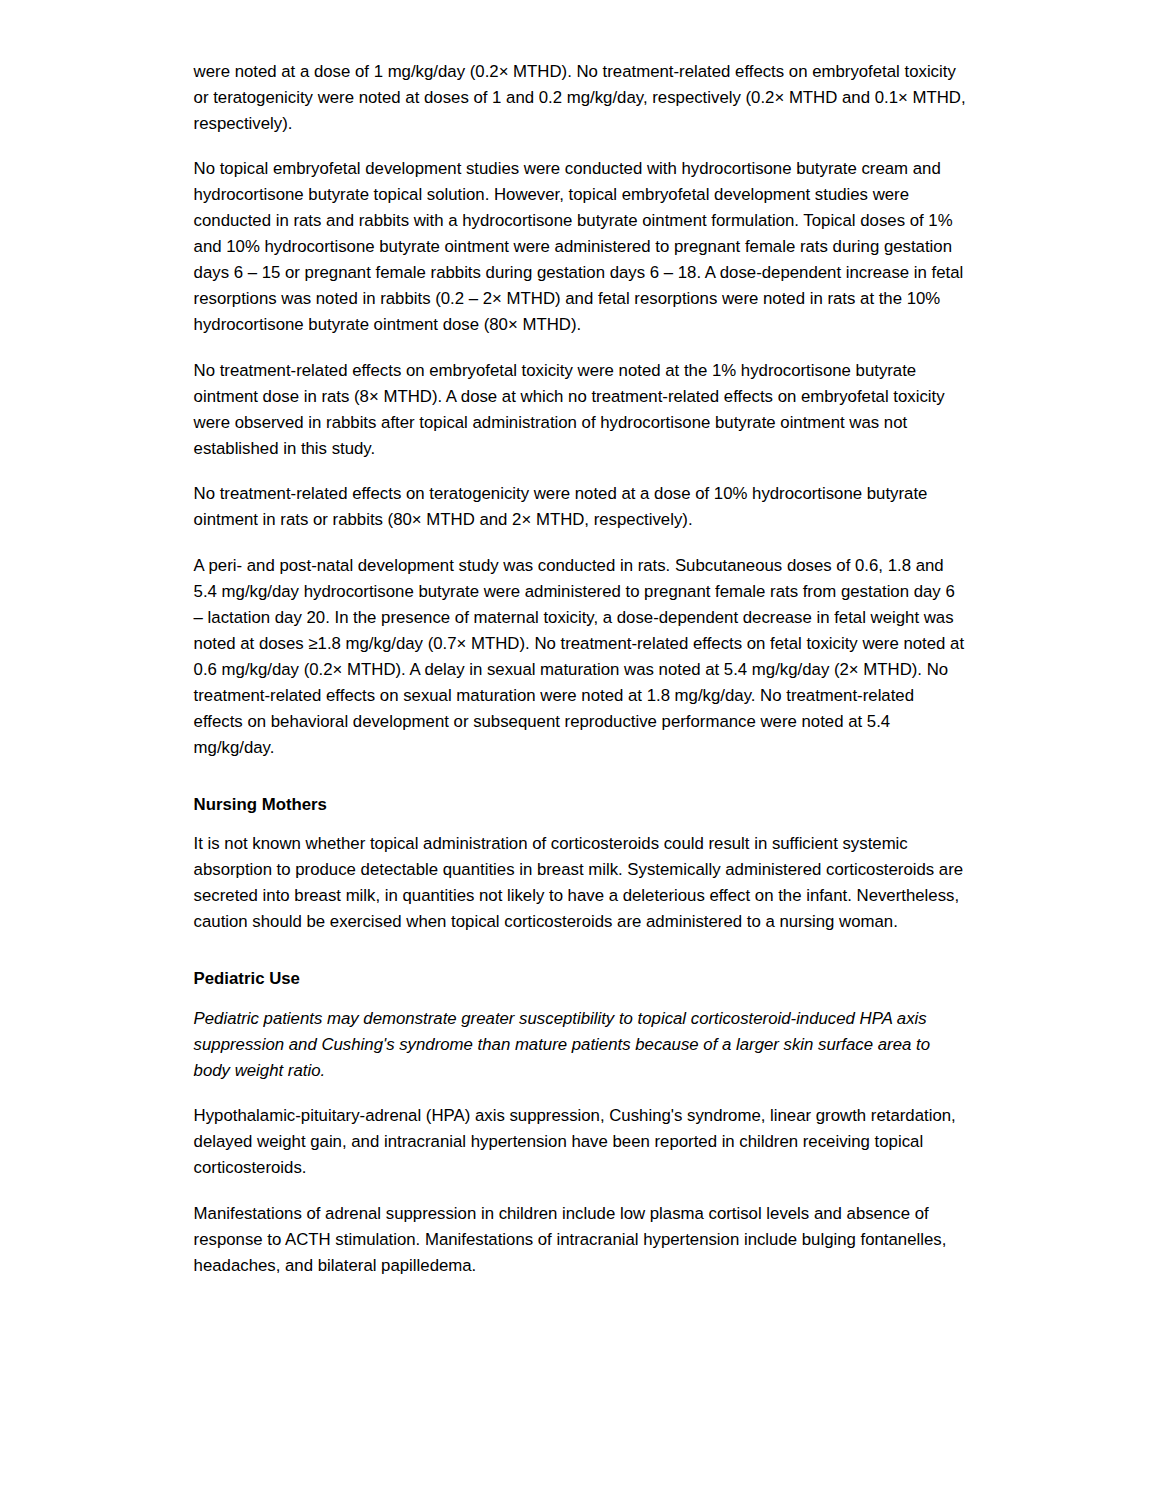were noted at a dose of 1 mg/kg/day (0.2× MTHD). No treatment-related effects on embryofetal toxicity or teratogenicity were noted at doses of 1 and 0.2 mg/kg/day, respectively (0.2× MTHD and 0.1× MTHD, respectively).
No topical embryofetal development studies were conducted with hydrocortisone butyrate cream and hydrocortisone butyrate topical solution. However, topical embryofetal development studies were conducted in rats and rabbits with a hydrocortisone butyrate ointment formulation. Topical doses of 1% and 10% hydrocortisone butyrate ointment were administered to pregnant female rats during gestation days 6 – 15 or pregnant female rabbits during gestation days 6 – 18. A dose-dependent increase in fetal resorptions was noted in rabbits (0.2 – 2× MTHD) and fetal resorptions were noted in rats at the 10% hydrocortisone butyrate ointment dose (80× MTHD).
No treatment-related effects on embryofetal toxicity were noted at the 1% hydrocortisone butyrate ointment dose in rats (8× MTHD). A dose at which no treatment-related effects on embryofetal toxicity were observed in rabbits after topical administration of hydrocortisone butyrate ointment was not established in this study.
No treatment-related effects on teratogenicity were noted at a dose of 10% hydrocortisone butyrate ointment in rats or rabbits (80× MTHD and 2× MTHD, respectively).
A peri- and post-natal development study was conducted in rats. Subcutaneous doses of 0.6, 1.8 and 5.4 mg/kg/day hydrocortisone butyrate were administered to pregnant female rats from gestation day 6 – lactation day 20. In the presence of maternal toxicity, a dose-dependent decrease in fetal weight was noted at doses ≥1.8 mg/kg/day (0.7× MTHD). No treatment-related effects on fetal toxicity were noted at 0.6 mg/kg/day (0.2× MTHD). A delay in sexual maturation was noted at 5.4 mg/kg/day (2× MTHD). No treatment-related effects on sexual maturation were noted at 1.8 mg/kg/day. No treatment-related effects on behavioral development or subsequent reproductive performance were noted at 5.4 mg/kg/day.
Nursing Mothers
It is not known whether topical administration of corticosteroids could result in sufficient systemic absorption to produce detectable quantities in breast milk. Systemically administered corticosteroids are secreted into breast milk, in quantities not likely to have a deleterious effect on the infant. Nevertheless, caution should be exercised when topical corticosteroids are administered to a nursing woman.
Pediatric Use
Pediatric patients may demonstrate greater susceptibility to topical corticosteroid-induced HPA axis suppression and Cushing's syndrome than mature patients because of a larger skin surface area to body weight ratio.
Hypothalamic-pituitary-adrenal (HPA) axis suppression, Cushing's syndrome, linear growth retardation, delayed weight gain, and intracranial hypertension have been reported in children receiving topical corticosteroids.
Manifestations of adrenal suppression in children include low plasma cortisol levels and absence of response to ACTH stimulation. Manifestations of intracranial hypertension include bulging fontanelles, headaches, and bilateral papilledema.